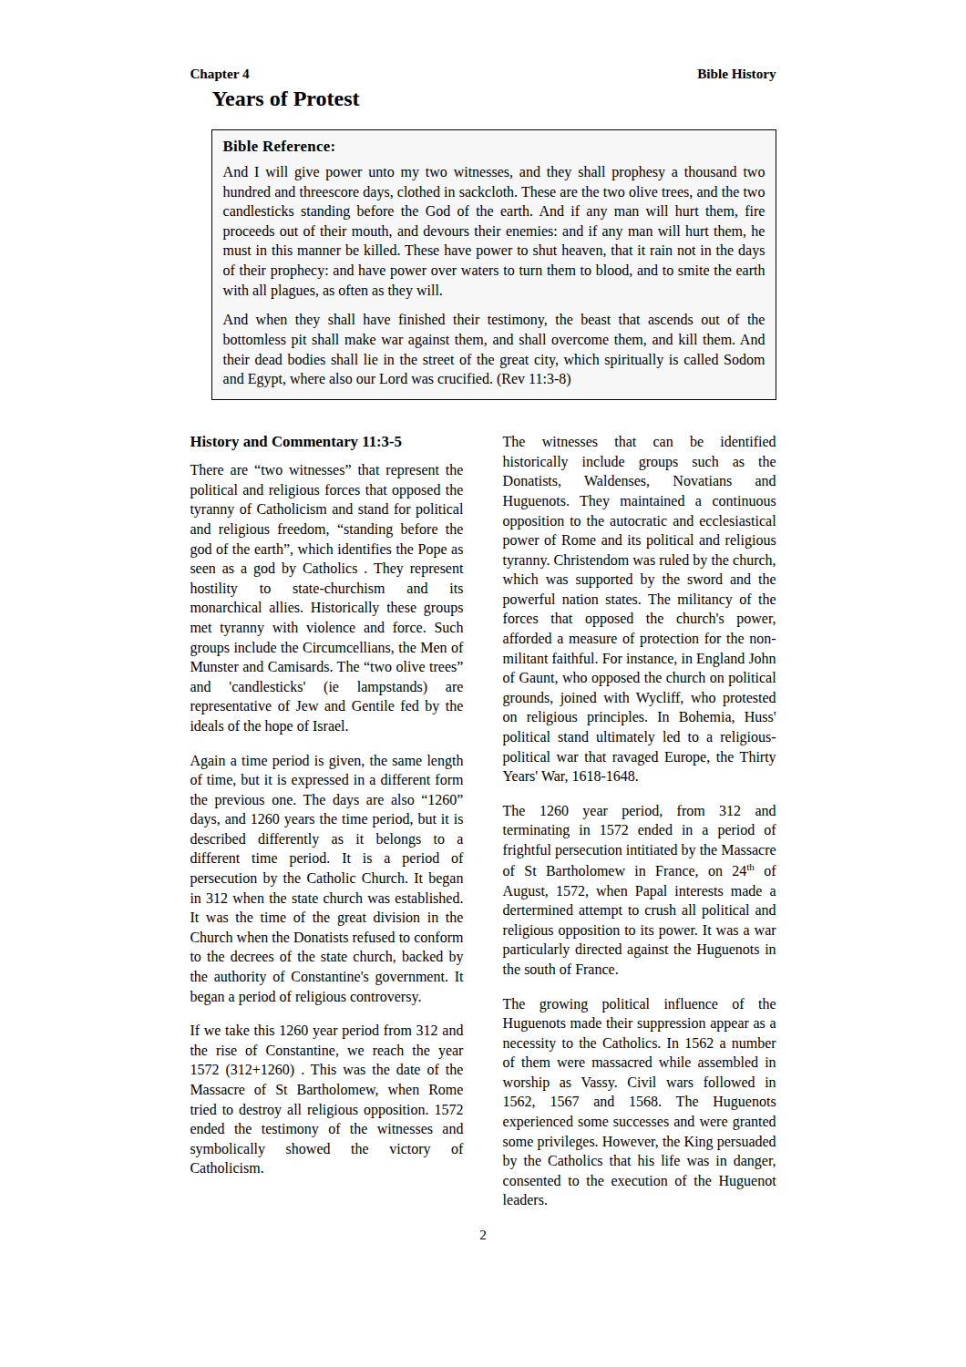Chapter 4 Bible History
Years of Protest
Bible Reference:
And I will give power unto my two witnesses, and they shall prophesy a thousand two hundred and threescore days, clothed in sackcloth. These are the two olive trees, and the two candlesticks standing before the God of the earth. And if any man will hurt them, fire proceeds out of their mouth, and devours their enemies: and if any man will hurt them, he must in this manner be killed. These have power to shut heaven, that it rain not in the days of their prophecy: and have power over waters to turn them to blood, and to smite the earth with all plagues, as often as they will.
And when they shall have finished their testimony, the beast that ascends out of the bottomless pit shall make war against them, and shall overcome them, and kill them. And their dead bodies shall lie in the street of the great city, which spiritually is called Sodom and Egypt, where also our Lord was crucified. (Rev 11:3-8)
History and Commentary 11:3-5
There are “two witnesses” that represent the political and religious forces that opposed the tyranny of Catholicism and stand for political and religious freedom, “standing before the god of the earth”, which identifies the Pope as seen as a god by Catholics . They represent hostility to state-churchism and its monarchical allies. Historically these groups met tyranny with violence and force. Such groups include the Circumcellians, the Men of Munster and Camisards. The “two olive trees” and 'candlesticks' (ie lampstands) are representative of Jew and Gentile fed by the ideals of the hope of Israel.
Again a time period is given, the same length of time, but it is expressed in a different form the previous one. The days are also “1260” days, and 1260 years the time period, but it is described differently as it belongs to a different time period. It is a period of persecution by the Catholic Church. It began in 312 when the state church was established. It was the time of the great division in the Church when the Donatists refused to conform to the decrees of the state church, backed by the authority of Constantine's government. It began a period of religious controversy.
If we take this 1260 year period from 312 and the rise of Constantine, we reach the year 1572 (312+1260) . This was the date of the Massacre of St Bartholomew, when Rome tried to destroy all religious opposition. 1572 ended the testimony of the witnesses and symbolically showed the victory of Catholicism.
The witnesses that can be identified historically include groups such as the Donatists, Waldenses, Novatians and Huguenots. They maintained a continuous opposition to the autocratic and ecclesiastical power of Rome and its political and religious tyranny. Christendom was ruled by the church, which was supported by the sword and the powerful nation states. The militancy of the forces that opposed the church's power, afforded a measure of protection for the non-militant faithful. For instance, in England John of Gaunt, who opposed the church on political grounds, joined with Wycliff, who protested on religious principles. In Bohemia, Huss' political stand ultimately led to a religious-political war that ravaged Europe, the Thirty Years' War, 1618-1648.
The 1260 year period, from 312 and terminating in 1572 ended in a period of frightful persecution intitiated by the Massacre of St Bartholomew in France, on 24th of August, 1572, when Papal interests made a dertermined attempt to crush all political and religious opposition to its power. It was a war particularly directed against the Huguenots in the south of France.
The growing political influence of the Huguenots made their suppression appear as a necessity to the Catholics. In 1562 a number of them were massacred while assembled in worship as Vassy. Civil wars followed in 1562, 1567 and 1568. The Huguenots experienced some successes and were granted some privileges. However, the King persuaded by the Catholics that his life was in danger, consented to the execution of the Huguenot leaders.
2